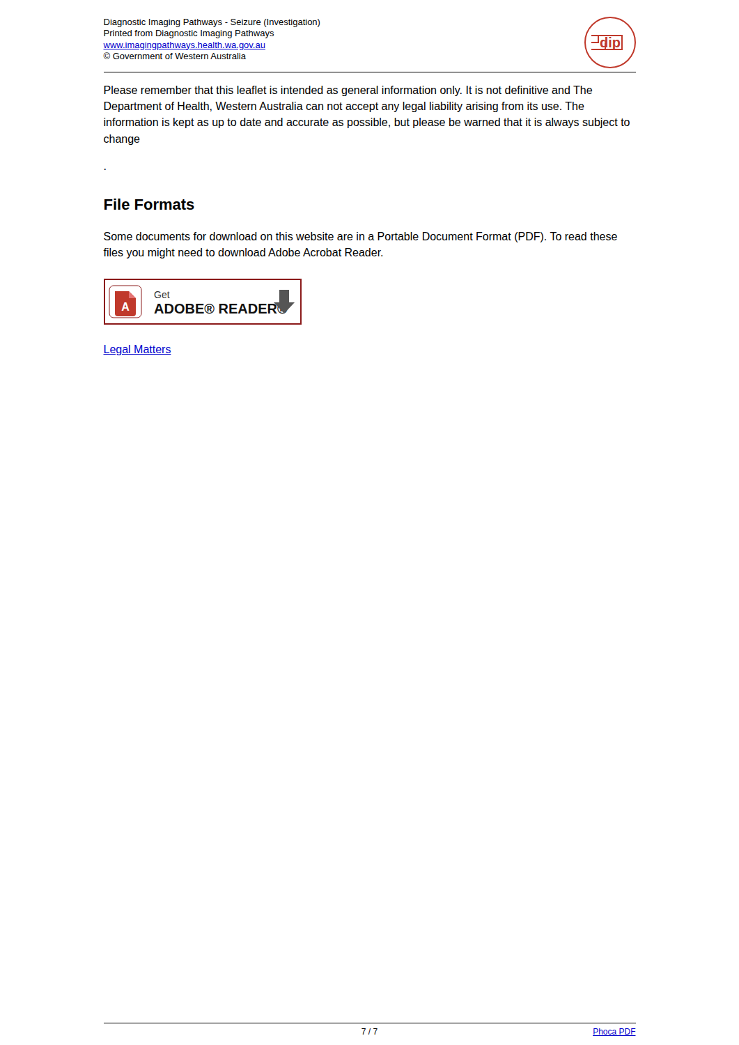Diagnostic Imaging Pathways - Seizure (Investigation)
Printed from Diagnostic Imaging Pathways
www.imagingpathways.health.wa.gov.au
© Government of Western Australia
dip
Please remember that this leaflet is intended as general information only. It is not definitive and The Department of Health, Western Australia can not accept any legal liability arising from its use. The information is kept as up to date and accurate as possible, but please be warned that it is always subject to change
.
File Formats
Some documents for download on this website are in a Portable Document Format (PDF). To read these files you might need to download Adobe Acrobat Reader.
A Get ADOBE® READER®
Legal Matters
7 / 7
Phoca PDF